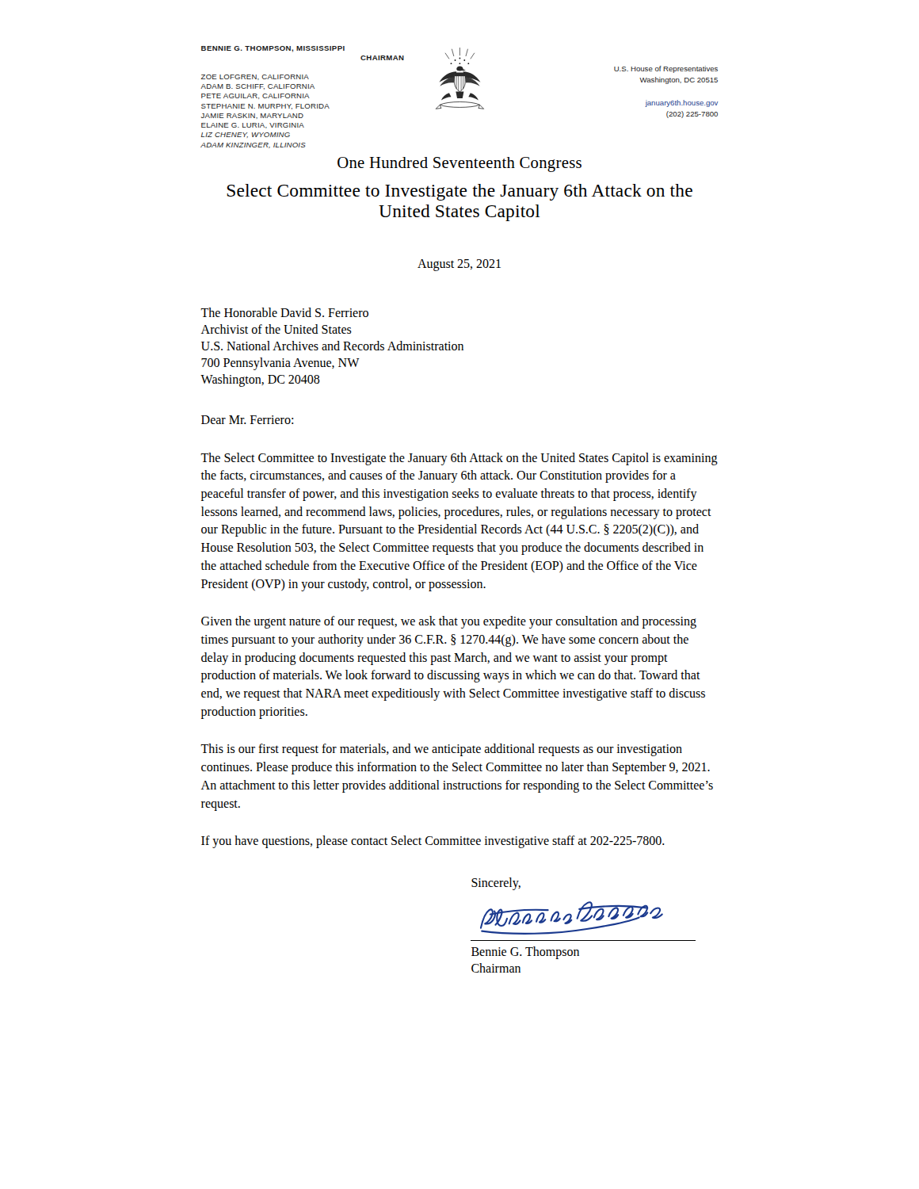BENNIE G. THOMPSON, MISSISSIPPI
CHAIRMAN
ZOE LOFGREN, CALIFORNIA
ADAM B. SCHIFF, CALIFORNIA
PETE AGUILAR, CALIFORNIA
STEPHANIE N. MURPHY, FLORIDA
JAMIE RASKIN, MARYLAND
ELAINE G. LURIA, VIRGINIA
LIZ CHENEY, WYOMING
ADAM KINZINGER, ILLINOIS
U.S. House of Representatives
Washington, DC 20515
january6th.house.gov
(202) 225-7800
One Hundred Seventeenth Congress
Select Committee to Investigate the January 6th Attack on the United States Capitol
August 25, 2021
The Honorable David S. Ferriero
Archivist of the United States
U.S. National Archives and Records Administration
700 Pennsylvania Avenue, NW
Washington, DC 20408
Dear Mr. Ferriero:
The Select Committee to Investigate the January 6th Attack on the United States Capitol is examining the facts, circumstances, and causes of the January 6th attack. Our Constitution provides for a peaceful transfer of power, and this investigation seeks to evaluate threats to that process, identify lessons learned, and recommend laws, policies, procedures, rules, or regulations necessary to protect our Republic in the future. Pursuant to the Presidential Records Act (44 U.S.C. § 2205(2)(C)), and House Resolution 503, the Select Committee requests that you produce the documents described in the attached schedule from the Executive Office of the President (EOP) and the Office of the Vice President (OVP) in your custody, control, or possession.
Given the urgent nature of our request, we ask that you expedite your consultation and processing times pursuant to your authority under 36 C.F.R. § 1270.44(g). We have some concern about the delay in producing documents requested this past March, and we want to assist your prompt production of materials. We look forward to discussing ways in which we can do that. Toward that end, we request that NARA meet expeditiously with Select Committee investigative staff to discuss production priorities.
This is our first request for materials, and we anticipate additional requests as our investigation continues. Please produce this information to the Select Committee no later than September 9, 2021. An attachment to this letter provides additional instructions for responding to the Select Committee’s request.
If you have questions, please contact Select Committee investigative staff at 202-225-7800.
Sincerely,
Bennie G. Thompson
Chairman